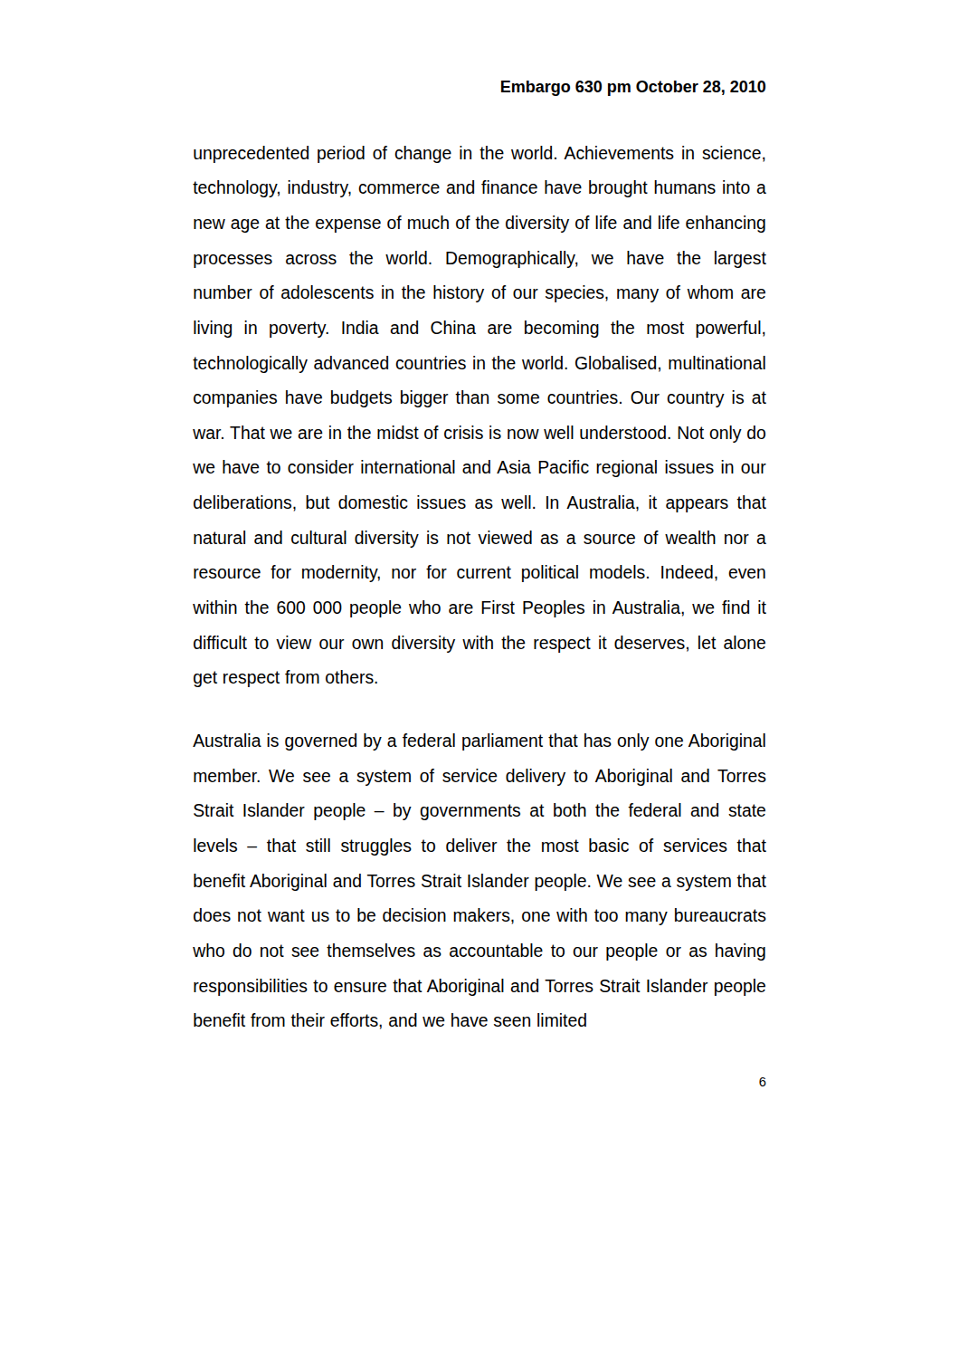Embargo 630 pm October 28, 2010
unprecedented period of change in the world. Achievements in science, technology, industry, commerce and finance have brought humans into a new age at the expense of much of the diversity of life and life enhancing processes across the world. Demographically, we have the largest number of adolescents in the history of our species, many of whom are living in poverty. India and China are becoming the most powerful, technologically advanced countries in the world. Globalised, multinational companies have budgets bigger than some countries. Our country is at war. That we are in the midst of crisis is now well understood. Not only do we have to consider international and Asia Pacific regional issues in our deliberations, but domestic issues as well. In Australia, it appears that natural and cultural diversity is not viewed as a source of wealth nor a resource for modernity, nor for current political models. Indeed, even within the 600 000 people who are First Peoples in Australia, we find it difficult to view our own diversity with the respect it deserves, let alone get respect from others.
Australia is governed by a federal parliament that has only one Aboriginal member. We see a system of service delivery to Aboriginal and Torres Strait Islander people – by governments at both the federal and state levels – that still struggles to deliver the most basic of services that benefit Aboriginal and Torres Strait Islander people. We see a system that does not want us to be decision makers, one with too many bureaucrats who do not see themselves as accountable to our people or as having responsibilities to ensure that Aboriginal and Torres Strait Islander people benefit from their efforts, and we have seen limited
6